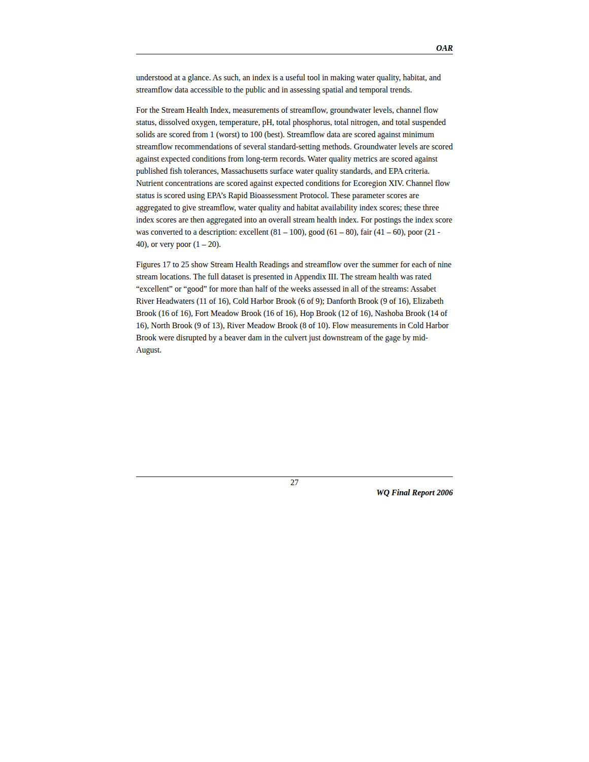OAR
understood at a glance. As such, an index is a useful tool in making water quality, habitat, and streamflow data accessible to the public and in assessing spatial and temporal trends.
For the Stream Health Index, measurements of streamflow, groundwater levels, channel flow status, dissolved oxygen, temperature, pH, total phosphorus, total nitrogen, and total suspended solids are scored from 1 (worst) to 100 (best). Streamflow data are scored against minimum streamflow recommendations of several standard-setting methods. Groundwater levels are scored against expected conditions from long-term records. Water quality metrics are scored against published fish tolerances, Massachusetts surface water quality standards, and EPA criteria. Nutrient concentrations are scored against expected conditions for Ecoregion XIV. Channel flow status is scored using EPA’s Rapid Bioassessment Protocol. These parameter scores are aggregated to give streamflow, water quality and habitat availability index scores; these three index scores are then aggregated into an overall stream health index. For postings the index score was converted to a description: excellent (81 – 100), good (61 – 80), fair (41 – 60), poor (21 - 40), or very poor (1 – 20).
Figures 17 to 25 show Stream Health Readings and streamflow over the summer for each of nine stream locations. The full dataset is presented in Appendix III. The stream health was rated “excellent” or “good” for more than half of the weeks assessed in all of the streams: Assabet River Headwaters (11 of 16), Cold Harbor Brook (6 of 9); Danforth Brook (9 of 16), Elizabeth Brook (16 of 16), Fort Meadow Brook (16 of 16), Hop Brook (12 of 16), Nashoba Brook (14 of 16), North Brook (9 of 13), River Meadow Brook (8 of 10). Flow measurements in Cold Harbor Brook were disrupted by a beaver dam in the culvert just downstream of the gage by mid-August.
27
WQ Final Report 2006